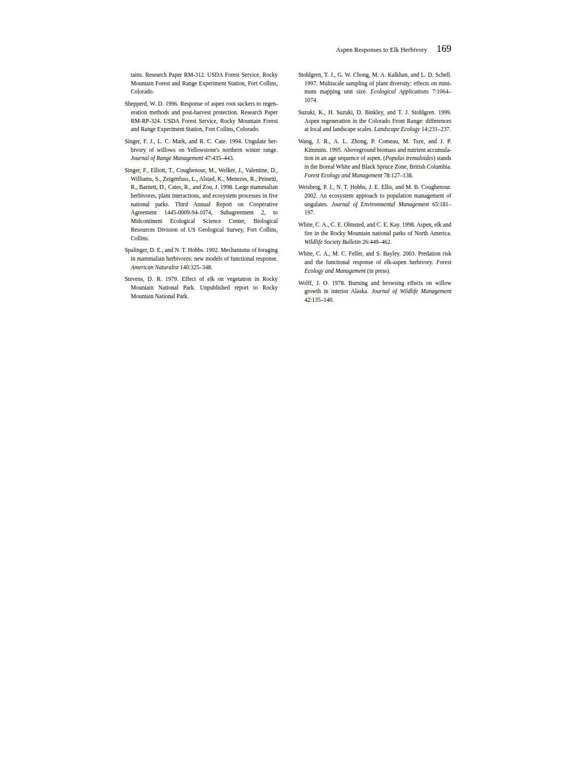Aspen Responses to Elk Herbivory 169
tains. Research Paper RM-312. USDA Forest Service, Rocky Mountain Forest and Range Experiment Station, Fort Collins, Colorado.
Shepperd, W. D. 1996. Response of aspen root suckers to regeneration methods and post-harvest protection. Research Paper RM-RP-324. USDA Forest Service, Rocky Mountain Forest and Range Experiment Station, Fort Collins, Colorado.
Singer, F. J., L. C. Mark, and R. C. Cate. 1994. Ungulate herbivory of willows on Yellowstone's northern winter range. Journal of Range Management 47:435–443.
Singer, F., Elliott, T., Coughenour, M., Welker, J., Valentine, D., Williams, S., Zeigenfuss, L., Alstad, K., Menezes, R., Peinetti, R., Barnett, D., Cates, R., and Zou, J. 1998. Large mammalian herbivores, plant interactions, and ecosystem processes in five national parks. Third Annual Report on Cooperative Agreement 1445-0009-94-1074, Subagreement 2, to Midcontinent Ecological Science Center, Biological Resources Division of US Geological Survey, Fort Collins, Collins.
Spalinger, D. E., and N. T. Hobbs. 1992. Mechanisms of foraging in mammalian herbivores: new models of functional response. American Naturalist 140:325–348.
Stevens, D. R. 1979. Effect of elk on vegetation in Rocky Mountain National Park. Unpublished report to Rocky Mountain National Park.
Stohlgren, T. J., G. W. Chong, M. A. Kalkhan, and L. D. Schell. 1997. Multiscale sampling of plant diversity: effects on minimum mapping unit size. Ecological Applications 7:1064–1074.
Suzuki, K., H. Suzuki, D. Binkley, and T. J. Stohlgren. 1999. Aspen regeneration in the Colorado Front Range: differences at local and landscape scales. Landscape Ecology 14:231–237.
Wang, J. R., A. L. Zhong, P. Comeau, M. Tsze, and J. P. Kimmins. 1995. Aboveground biomass and nutrient accumulation in an age sequence of aspen. (Populus tremuloides) stands in the Boreal White and Black Spruce Zone, British Columbia. Forest Ecology and Management 78:127–138.
Weisberg, P. J., N. T. Hobbs, J. E. Ellis, and M. B. Coughenour. 2002. An ecosystem approach to population management of ungulates. Journal of Environmental Management 65:181–197.
White, C. A., C. E. Olmsted, and C. E. Kay. 1998. Aspen, elk and fire in the Rocky Mountain national parks of North America. Wildlife Society Bulletin 26:449–462.
White, C. A., M. C. Feller, and S. Bayley. 2003. Predation risk and the functional response of elk-aspen herbivory. Forest Ecology and Management (in press).
Wolff, J. O. 1978. Burning and browsing effects on willow growth in interior Alaska. Journal of Wildlife Management 42:135–140.